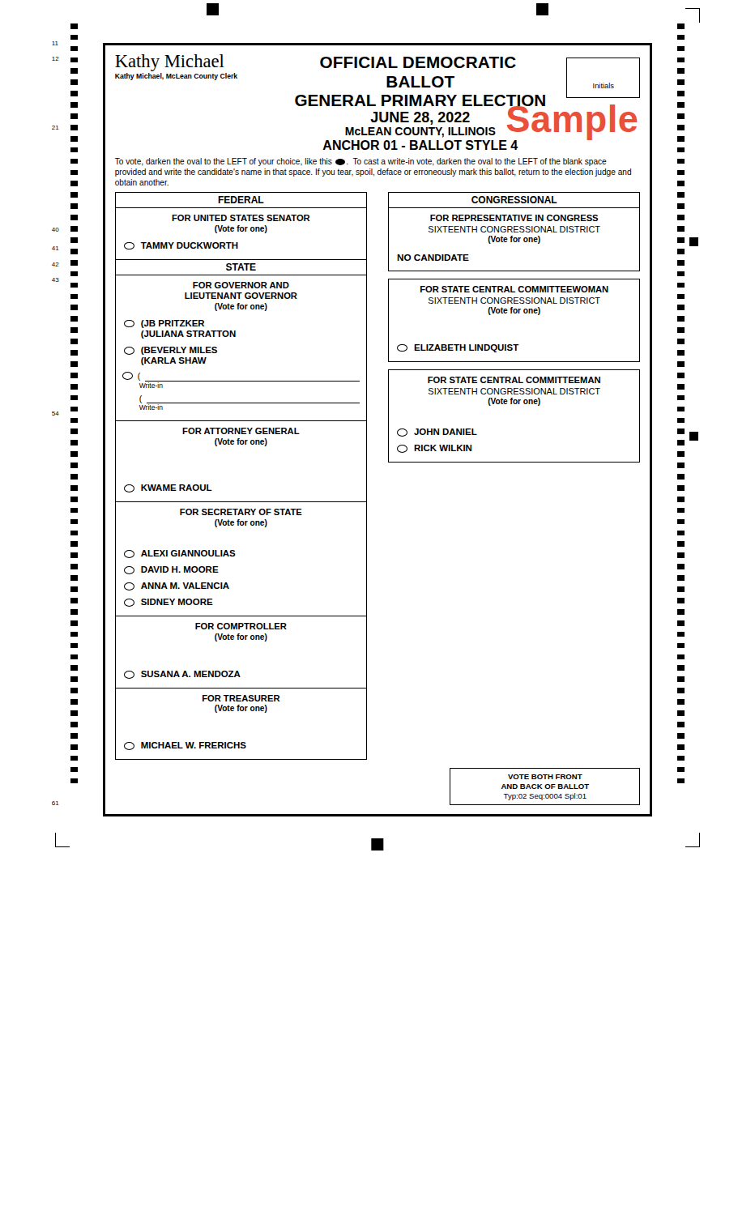11 12 21 40 41 42 43 54
61
Kathy Michael
Kathy Michael, McLean County Clerk
OFFICIAL DEMOCRATIC BALLOT
GENERAL PRIMARY ELECTION
JUNE 28, 2022
McLEAN COUNTY, ILLINOIS
ANCHOR 01 - BALLOT STYLE 4
Initials
Sample
To vote, darken the oval to the LEFT of your choice, like this . To cast a write-in vote, darken the oval to the LEFT of the blank space provided and write the candidate's name in that space. If you tear, spoil, deface or erroneously mark this ballot, return to the election judge and obtain another.
| FEDERAL FOR UNITED STATES SENATOR (Vote for one) TAMMY DUCKWORTH STATE FOR GOVERNOR AND LIEUTENANT GOVERNOR (Vote for one) (JB PRITZKER (JULIANA STRATTON (BEVERLY MILES (KARLA SHAW ( Write-in ( Write-in FOR ATTORNEY GENERAL (Vote for one) KWAME RAOUL FOR SECRETARY OF STATE (Vote for one) ALEXI GIANNOULIAS DAVID H. MOORE ANNA M. VALENCIA SIDNEY MOORE FOR COMPTROLLER (Vote for one) SUSANA A. MENDOZA FOR TREASURER (Vote for one) MICHAEL W. FRERICHS | | CONGRESSIONAL FOR REPRESENTATIVE IN CONGRESS SIXTEENTH CONGRESSIONAL DISTRICT (Vote for one) NO CANDIDATE FOR STATE CENTRAL COMMITTEEWOMAN SIXTEENTH CONGRESSIONAL DISTRICT (Vote for one) ELIZABETH LINDQUIST FOR STATE CENTRAL COMMITTEEMAN SIXTEENTH CONGRESSIONAL DISTRICT (Vote for one) JOHN DANIEL RICK WILKIN |
VOTE BOTH FRONT
AND BACK OF BALLOT
Typ:02 Seq:0004 Spl:01